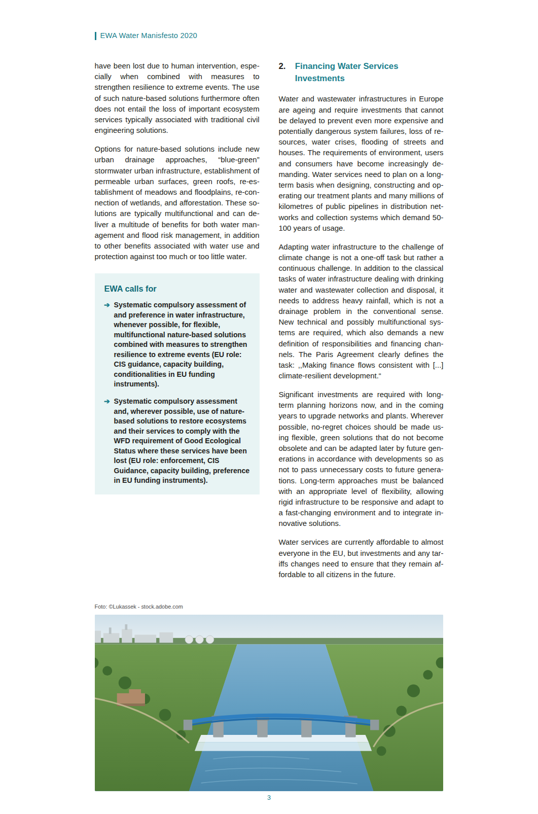EWA Water Manisfesto 2020
have been lost due to human intervention, especially when combined with measures to strengthen resilience to extreme events. The use of such nature-based solutions furthermore often does not entail the loss of important ecosystem services typically associated with traditional civil engineering solutions.
Options for nature-based solutions include new urban drainage approaches, “blue-green” stormwater urban infrastructure, establishment of permeable urban surfaces, green roofs, re-establishment of meadows and floodplains, re-connection of wetlands, and afforestation. These solutions are typically multifunctional and can deliver a multitude of benefits for both water management and flood risk management, in addition to other benefits associated with water use and protection against too much or too little water.
EWA calls for
Systematic compulsory assessment of and preference in water infrastructure, whenever possible, for flexible, multifunctional nature-based solutions combined with measures to strengthen resilience to extreme events (EU role: CIS guidance, capacity building, conditionalities in EU funding instruments).
Systematic compulsory assessment and, wherever possible, use of nature-based solutions to restore ecosystems and their services to comply with the WFD requirement of Good Ecological Status where these services have been lost (EU role: enforcement, CIS Guidance, capacity building, preference in EU funding instruments).
2. Financing Water Services Investments
Water and wastewater infrastructures in Europe are ageing and require investments that cannot be delayed to prevent even more expensive and potentially dangerous system failures, loss of resources, water crises, flooding of streets and houses. The requirements of environment, users and consumers have become increasingly demanding. Water services need to plan on a long-term basis when designing, constructing and operating our treatment plants and many millions of kilometres of public pipelines in distribution networks and collection systems which demand 50-100 years of usage.
Adapting water infrastructure to the challenge of climate change is not a one-off task but rather a continuous challenge. In addition to the classical tasks of water infrastructure dealing with drinking water and wastewater collection and disposal, it needs to address heavy rainfall, which is not a drainage problem in the conventional sense. New technical and possibly multifunctional systems are required, which also demands a new definition of responsibilities and financing channels. The Paris Agreement clearly defines the task: ,,Making finance flows consistent with [...] climate-resilient development.“
Significant investments are required with long-term planning horizons now, and in the coming years to upgrade networks and plants. Wherever possible, no-regret choices should be made using flexible, green solutions that do not become obsolete and can be adapted later by future generations in accordance with developments so as not to pass unnecessary costs to future generations. Long-term approaches must be balanced with an appropriate level of flexibility, allowing rigid infrastructure to be responsive and adapt to a fast-changing environment and to integrate innovative solutions.
Water services are currently affordable to almost everyone in the EU, but investments and any tariffs changes need to ensure that they remain affordable to all citizens in the future.
Foto: ©Lukassek - stock.adobe.com
3